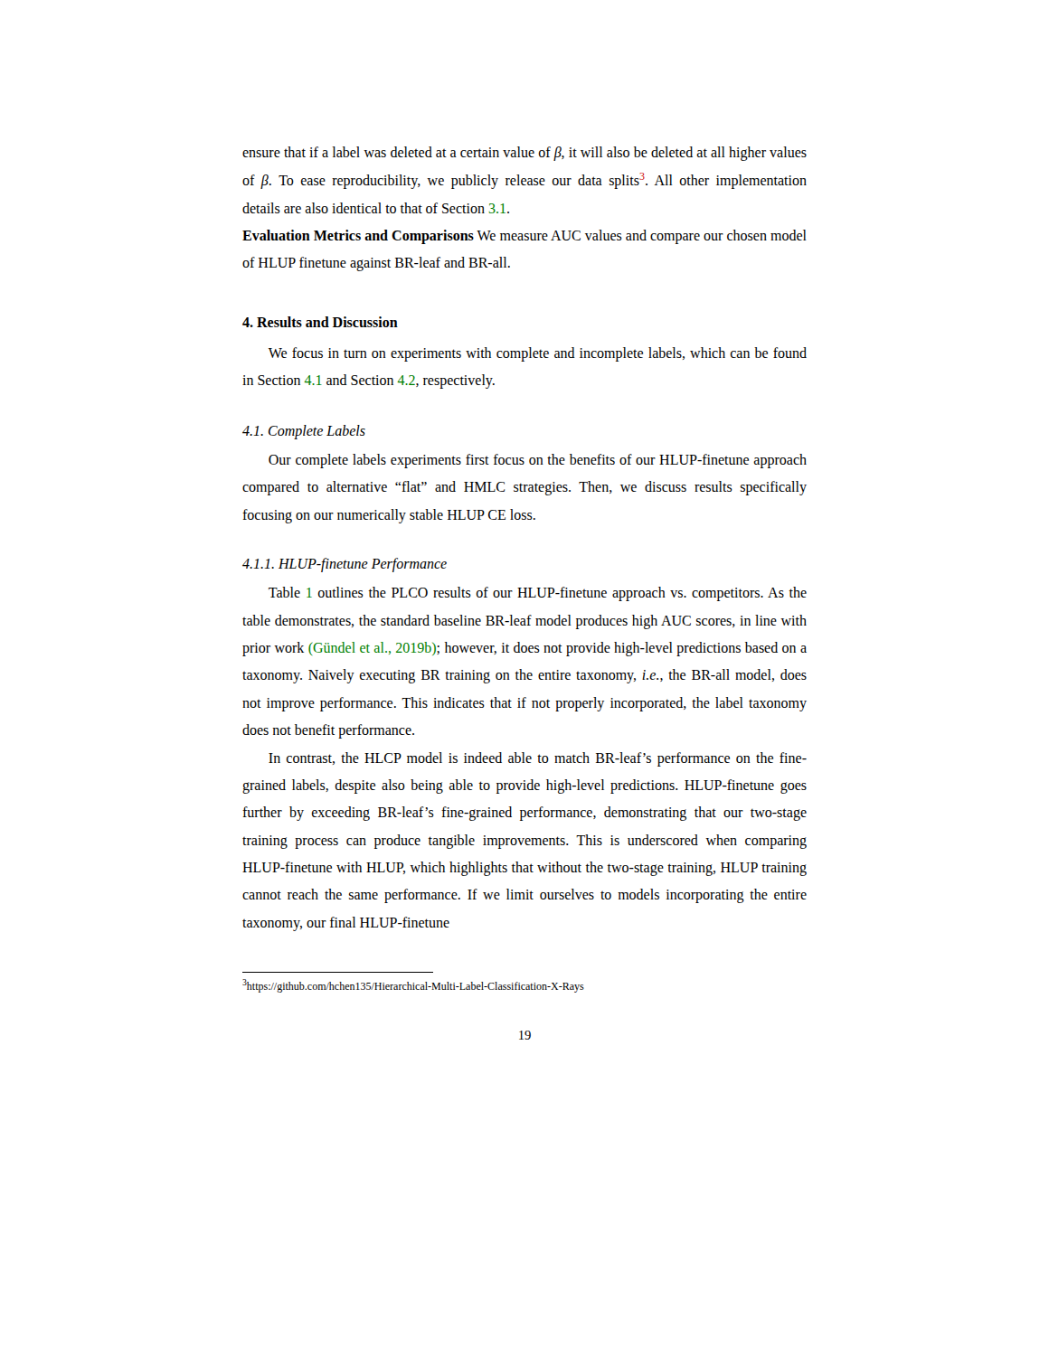ensure that if a label was deleted at a certain value of β, it will also be deleted at all higher values of β. To ease reproducibility, we publicly release our data splits3. All other implementation details are also identical to that of Section 3.1.
Evaluation Metrics and Comparisons We measure AUC values and compare our chosen model of HLUP finetune against BR-leaf and BR-all.
4. Results and Discussion
We focus in turn on experiments with complete and incomplete labels, which can be found in Section 4.1 and Section 4.2, respectively.
4.1. Complete Labels
Our complete labels experiments first focus on the benefits of our HLUP-finetune approach compared to alternative “flat” and HMLC strategies. Then, we discuss results specifically focusing on our numerically stable HLUP CE loss.
4.1.1. HLUP-finetune Performance
Table 1 outlines the PLCO results of our HLUP-finetune approach vs. competitors. As the table demonstrates, the standard baseline BR-leaf model produces high AUC scores, in line with prior work (Gündel et al., 2019b); however, it does not provide high-level predictions based on a taxonomy. Naively executing BR training on the entire taxonomy, i.e., the BR-all model, does not improve performance. This indicates that if not properly incorporated, the label taxonomy does not benefit performance.
In contrast, the HLCP model is indeed able to match BR-leaf’s performance on the fine-grained labels, despite also being able to provide high-level predictions. HLUP-finetune goes further by exceeding BR-leaf’s fine-grained performance, demonstrating that our two-stage training process can produce tangible improvements. This is underscored when comparing HLUP-finetune with HLUP, which highlights that without the two-stage training, HLUP training cannot reach the same performance. If we limit ourselves to models incorporating the entire taxonomy, our final HLUP-finetune
3https://github.com/hchen135/Hierarchical-Multi-Label-Classification-X-Rays
19